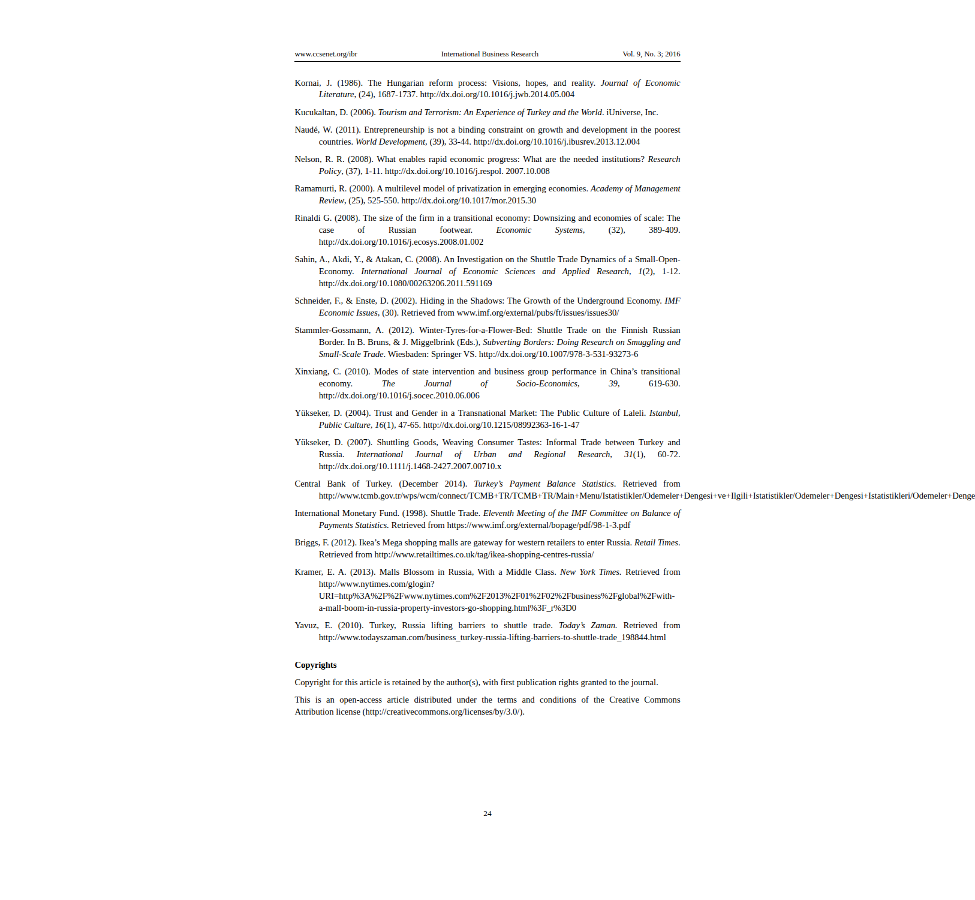www.ccsenet.org/ibr International Business Research Vol. 9, No. 3; 2016
Kornai, J. (1986). The Hungarian reform process: Visions, hopes, and reality. Journal of Economic Literature, (24), 1687-1737. http://dx.doi.org/10.1016/j.jwb.2014.05.004
Kucukaltan, D. (2006). Tourism and Terrorism: An Experience of Turkey and the World. iUniverse, Inc.
Naudé, W. (2011). Entrepreneurship is not a binding constraint on growth and development in the poorest countries. World Development, (39), 33-44. http://dx.doi.org/10.1016/j.ibusrev.2013.12.004
Nelson, R. R. (2008). What enables rapid economic progress: What are the needed institutions? Research Policy, (37), 1-11. http://dx.doi.org/10.1016/j.respol. 2007.10.008
Ramamurti, R. (2000). A multilevel model of privatization in emerging economies. Academy of Management Review, (25), 525-550. http://dx.doi.org/10.1017/mor.2015.30
Rinaldi G. (2008). The size of the firm in a transitional economy: Downsizing and economies of scale: The case of Russian footwear. Economic Systems, (32), 389-409. http://dx.doi.org/10.1016/j.ecosys.2008.01.002
Sahin, A., Akdi, Y., & Atakan, C. (2008). An Investigation on the Shuttle Trade Dynamics of a Small-Open-Economy. International Journal of Economic Sciences and Applied Research, 1(2), 1-12. http://dx.doi.org/10.1080/00263206.2011.591169
Schneider, F., & Enste, D. (2002). Hiding in the Shadows: The Growth of the Underground Economy. IMF Economic Issues, (30). Retrieved from www.imf.org/external/pubs/ft/issues/issues30/
Stammler-Gossmann, A. (2012). Winter-Tyres-for-a-Flower-Bed: Shuttle Trade on the Finnish Russian Border. In B. Bruns, & J. Miggelbrink (Eds.), Subverting Borders: Doing Research on Smuggling and Small-Scale Trade. Wiesbaden: Springer VS. http://dx.doi.org/10.1007/978-3-531-93273-6
Xinxiang, C. (2010). Modes of state intervention and business group performance in China’s transitional economy. The Journal of Socio-Economics, 39, 619-630. http://dx.doi.org/10.1016/j.socec.2010.06.006
Yükseker, D. (2004). Trust and Gender in a Transnational Market: The Public Culture of Laleli. Istanbul, Public Culture, 16(1), 47-65. http://dx.doi.org/10.1215/08992363-16-1-47
Yükseker, D. (2007). Shuttling Goods, Weaving Consumer Tastes: Informal Trade between Turkey and Russia. International Journal of Urban and Regional Research, 31(1), 60-72. http://dx.doi.org/10.1111/j.1468-2427.2007.00710.x
Central Bank of Turkey. (December 2014). Turkey’s Payment Balance Statistics. Retrieved from http://www.tcmb.gov.tr/wps/wcm/connect/TCMB+TR/TCMB+TR/Main+Menu/Istatistikler/Odemeler+Dengesi+ve+Ilgili+Istatistikler/Odemeler+Dengesi+Istatistikleri/Odemeler+Dengesi+Gelismeleri
International Monetary Fund. (1998). Shuttle Trade. Eleventh Meeting of the IMF Committee on Balance of Payments Statistics. Retrieved from https://www.imf.org/external/bopage/pdf/98-1-3.pdf
Briggs, F. (2012). Ikea’s Mega shopping malls are gateway for western retailers to enter Russia. Retail Times. Retrieved from http://www.retailtimes.co.uk/tag/ikea-shopping-centres-russia/
Kramer, E. A. (2013). Malls Blossom in Russia, With a Middle Class. New York Times. Retrieved from http://www.nytimes.com/glogin?URI=http%3A%2F%2Fwww.nytimes.com%2F2013%2F01%2F02%2Fbusiness%2Fglobal%2Fwith-a-mall-boom-in-russia-property-investors-go-shopping.html%3F_r%3D0
Yavuz, E. (2010). Turkey, Russia lifting barriers to shuttle trade. Today’s Zaman. Retrieved from http://www.todayszaman.com/business_turkey-russia-lifting-barriers-to-shuttle-trade_198844.html
Copyrights
Copyright for this article is retained by the author(s), with first publication rights granted to the journal.
This is an open-access article distributed under the terms and conditions of the Creative Commons Attribution license (http://creativecommons.org/licenses/by/3.0/).
24